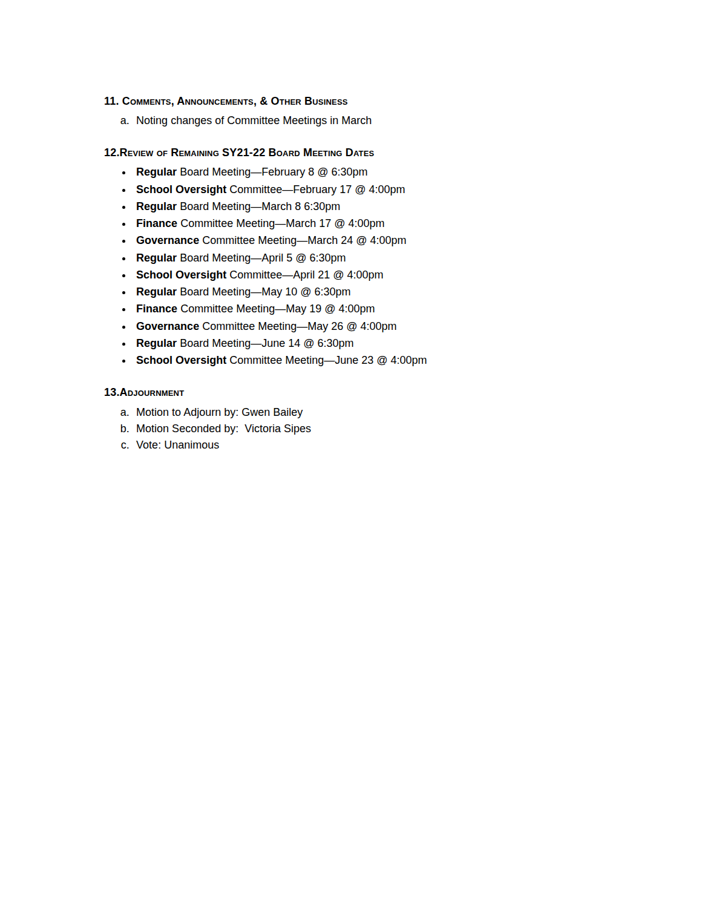11. Comments, Announcements, & Other Business
Noting changes of Committee Meetings in March
12. Review of Remaining SY21-22 Board Meeting Dates
Regular Board Meeting—February 8 @ 6:30pm
School Oversight Committee—February 17 @ 4:00pm
Regular Board Meeting—March 8 6:30pm
Finance Committee Meeting—March 17 @ 4:00pm
Governance Committee Meeting—March 24 @ 4:00pm
Regular Board Meeting—April 5 @ 6:30pm
School Oversight Committee—April 21 @ 4:00pm
Regular Board Meeting—May 10 @ 6:30pm
Finance Committee Meeting—May 19 @ 4:00pm
Governance Committee Meeting—May 26 @ 4:00pm
Regular Board Meeting—June 14 @ 6:30pm
School Oversight Committee Meeting—June 23 @ 4:00pm
13. Adjournment
Motion to Adjourn by: Gwen Bailey
Motion Seconded by: Victoria Sipes
Vote: Unanimous